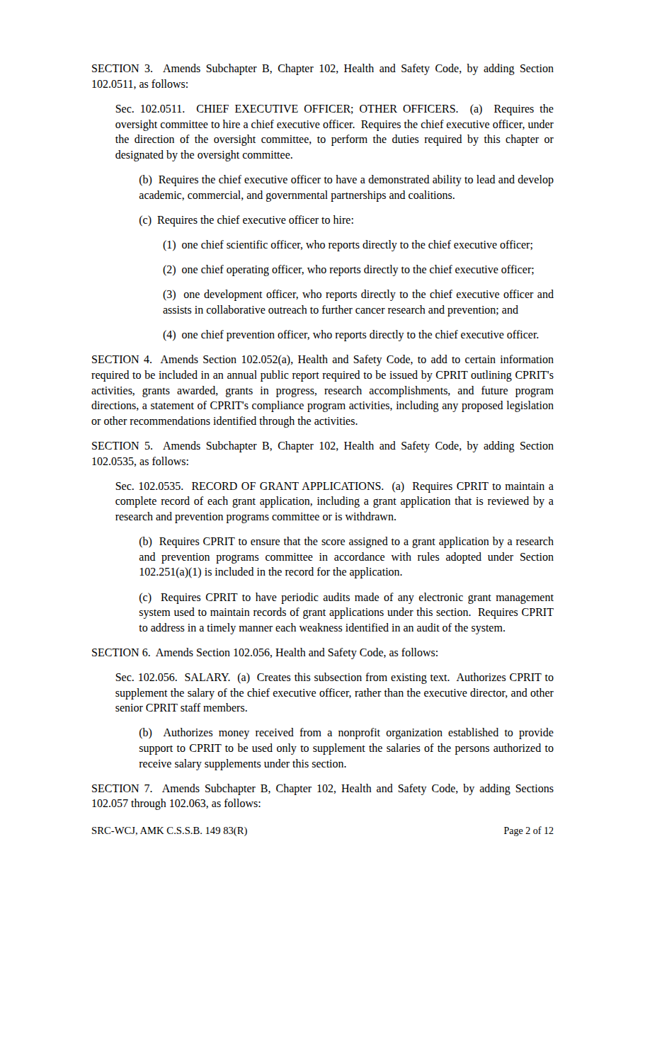SECTION 3. Amends Subchapter B, Chapter 102, Health and Safety Code, by adding Section 102.0511, as follows:
Sec. 102.0511. CHIEF EXECUTIVE OFFICER; OTHER OFFICERS. (a) Requires the oversight committee to hire a chief executive officer. Requires the chief executive officer, under the direction of the oversight committee, to perform the duties required by this chapter or designated by the oversight committee.
(b) Requires the chief executive officer to have a demonstrated ability to lead and develop academic, commercial, and governmental partnerships and coalitions.
(c) Requires the chief executive officer to hire:
(1) one chief scientific officer, who reports directly to the chief executive officer;
(2) one chief operating officer, who reports directly to the chief executive officer;
(3) one development officer, who reports directly to the chief executive officer and assists in collaborative outreach to further cancer research and prevention; and
(4) one chief prevention officer, who reports directly to the chief executive officer.
SECTION 4. Amends Section 102.052(a), Health and Safety Code, to add to certain information required to be included in an annual public report required to be issued by CPRIT outlining CPRIT's activities, grants awarded, grants in progress, research accomplishments, and future program directions, a statement of CPRIT's compliance program activities, including any proposed legislation or other recommendations identified through the activities.
SECTION 5. Amends Subchapter B, Chapter 102, Health and Safety Code, by adding Section 102.0535, as follows:
Sec. 102.0535. RECORD OF GRANT APPLICATIONS. (a) Requires CPRIT to maintain a complete record of each grant application, including a grant application that is reviewed by a research and prevention programs committee or is withdrawn.
(b) Requires CPRIT to ensure that the score assigned to a grant application by a research and prevention programs committee in accordance with rules adopted under Section 102.251(a)(1) is included in the record for the application.
(c) Requires CPRIT to have periodic audits made of any electronic grant management system used to maintain records of grant applications under this section. Requires CPRIT to address in a timely manner each weakness identified in an audit of the system.
SECTION 6. Amends Section 102.056, Health and Safety Code, as follows:
Sec. 102.056. SALARY. (a) Creates this subsection from existing text. Authorizes CPRIT to supplement the salary of the chief executive officer, rather than the executive director, and other senior CPRIT staff members.
(b) Authorizes money received from a nonprofit organization established to provide support to CPRIT to be used only to supplement the salaries of the persons authorized to receive salary supplements under this section.
SECTION 7. Amends Subchapter B, Chapter 102, Health and Safety Code, by adding Sections 102.057 through 102.063, as follows:
SRC-WCJ, AMK C.S.S.B. 149 83(R)
Page 2 of 12